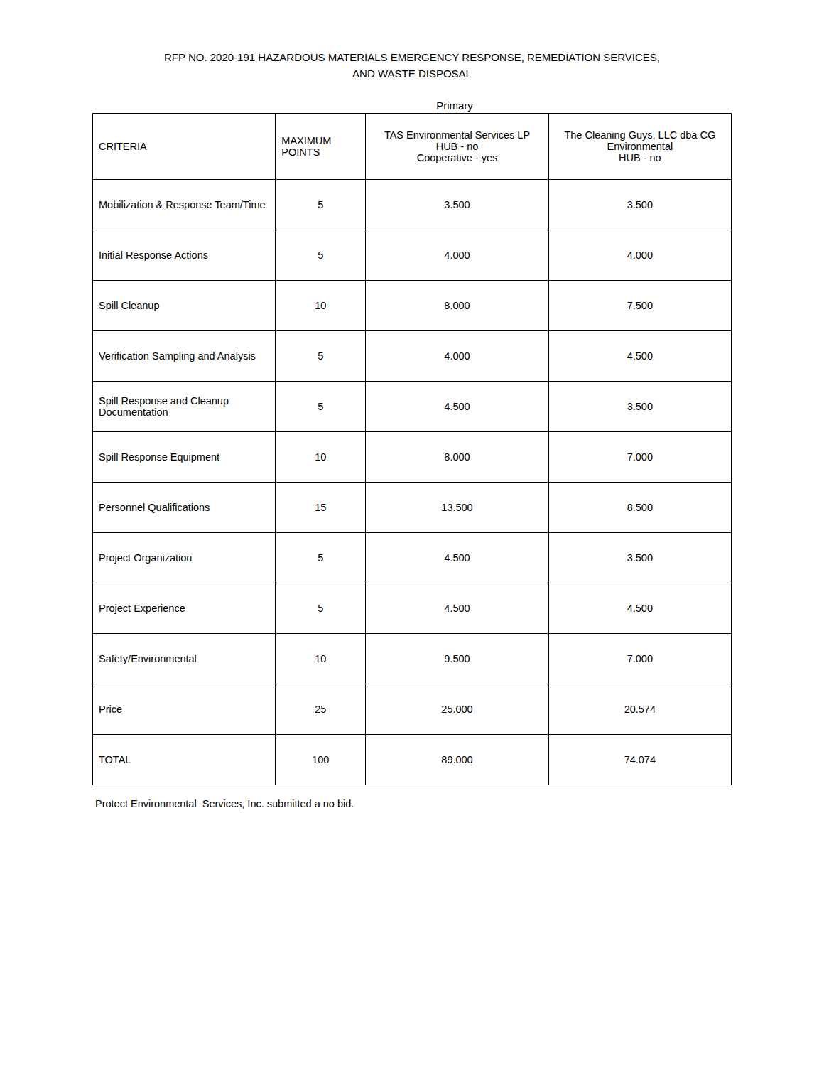RFP NO. 2020-191 HAZARDOUS MATERIALS EMERGENCY RESPONSE, REMEDIATION SERVICES, AND WASTE DISPOSAL
Primary
| CRITERIA | MAXIMUM POINTS | TAS Environmental Services LP HUB - no Cooperative - yes | The Cleaning Guys, LLC dba CG Environmental HUB - no |
| --- | --- | --- | --- |
| Mobilization & Response Team/Time | 5 | 3.500 | 3.500 |
| Initial Response Actions | 5 | 4.000 | 4.000 |
| Spill Cleanup | 10 | 8.000 | 7.500 |
| Verification Sampling and Analysis | 5 | 4.000 | 4.500 |
| Spill Response and Cleanup Documentation | 5 | 4.500 | 3.500 |
| Spill Response Equipment | 10 | 8.000 | 7.000 |
| Personnel Qualifications | 15 | 13.500 | 8.500 |
| Project Organization | 5 | 4.500 | 3.500 |
| Project Experience | 5 | 4.500 | 4.500 |
| Safety/Environmental | 10 | 9.500 | 7.000 |
| Price | 25 | 25.000 | 20.574 |
| TOTAL | 100 | 89.000 | 74.074 |
Protect Environmental Services, Inc. submitted a no bid.